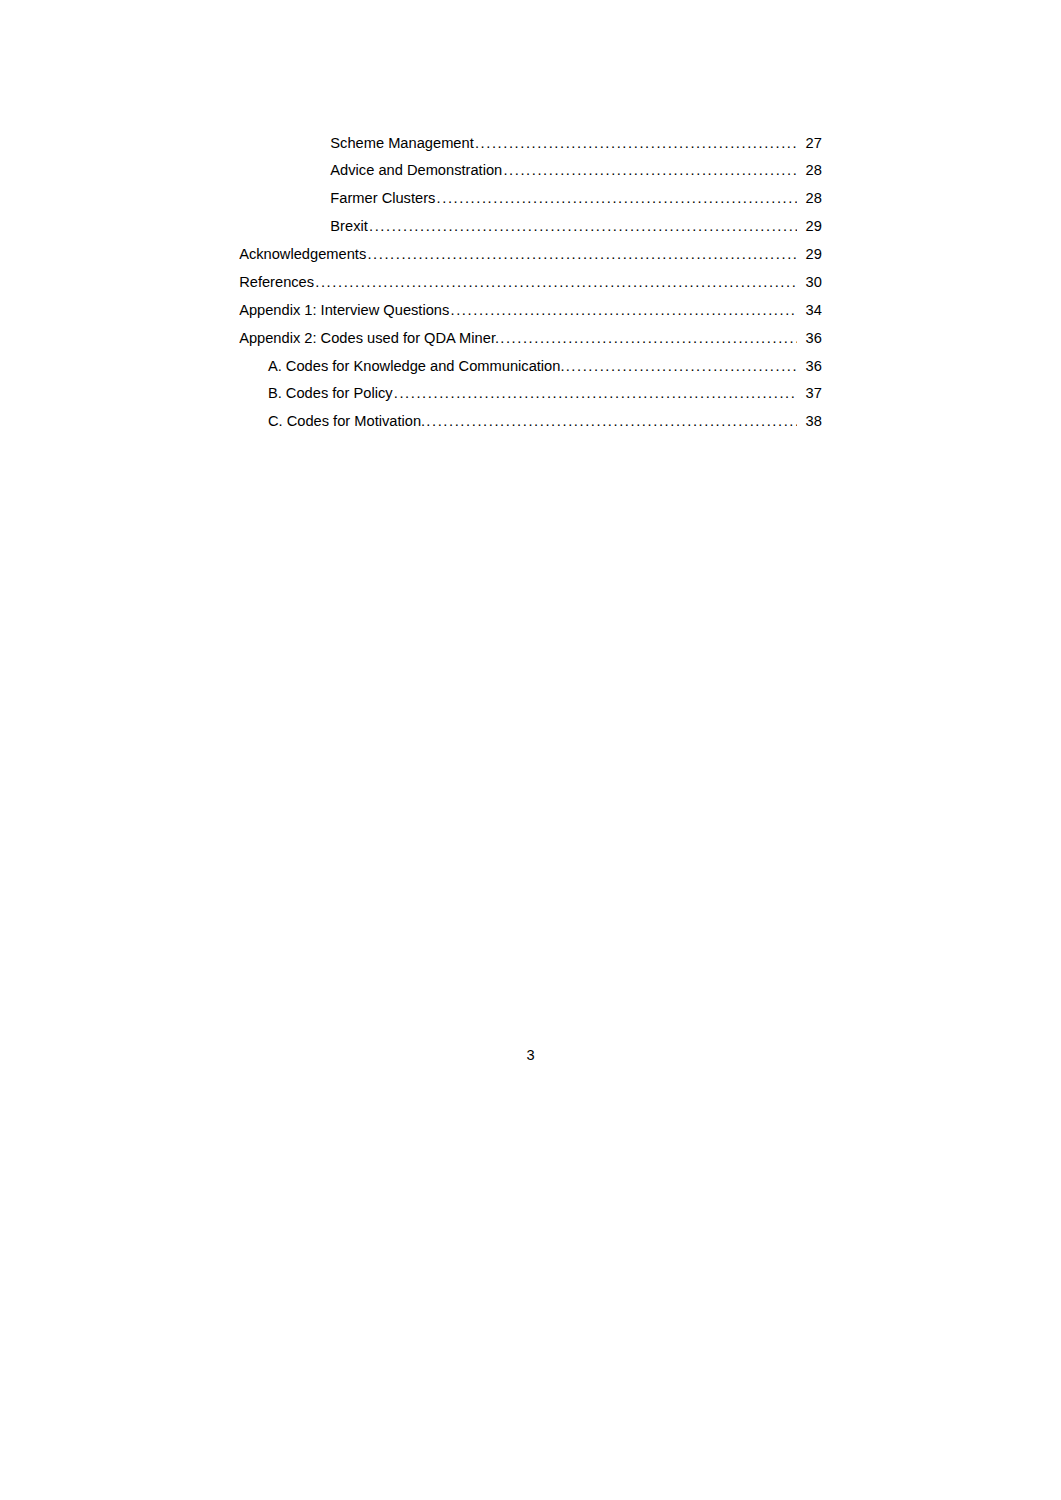Scheme Management........................................................................................................... 27
Advice and Demonstration........................................................................................... 28
Farmer Clusters................................................................................................................. 28
Brexit.............................................................................................................................. 29
Acknowledgements............................................................................................................. 29
References......................................................................................................................... 30
Appendix 1: Interview Questions....................................................................................... 34
Appendix 2: Codes used for QDA Miner............................................................................. 36
A. Codes for Knowledge and Communication............................................................... 36
B. Codes for Policy............................................................................................................. 37
C. Codes for Motivation.................................................................................................... 38
3